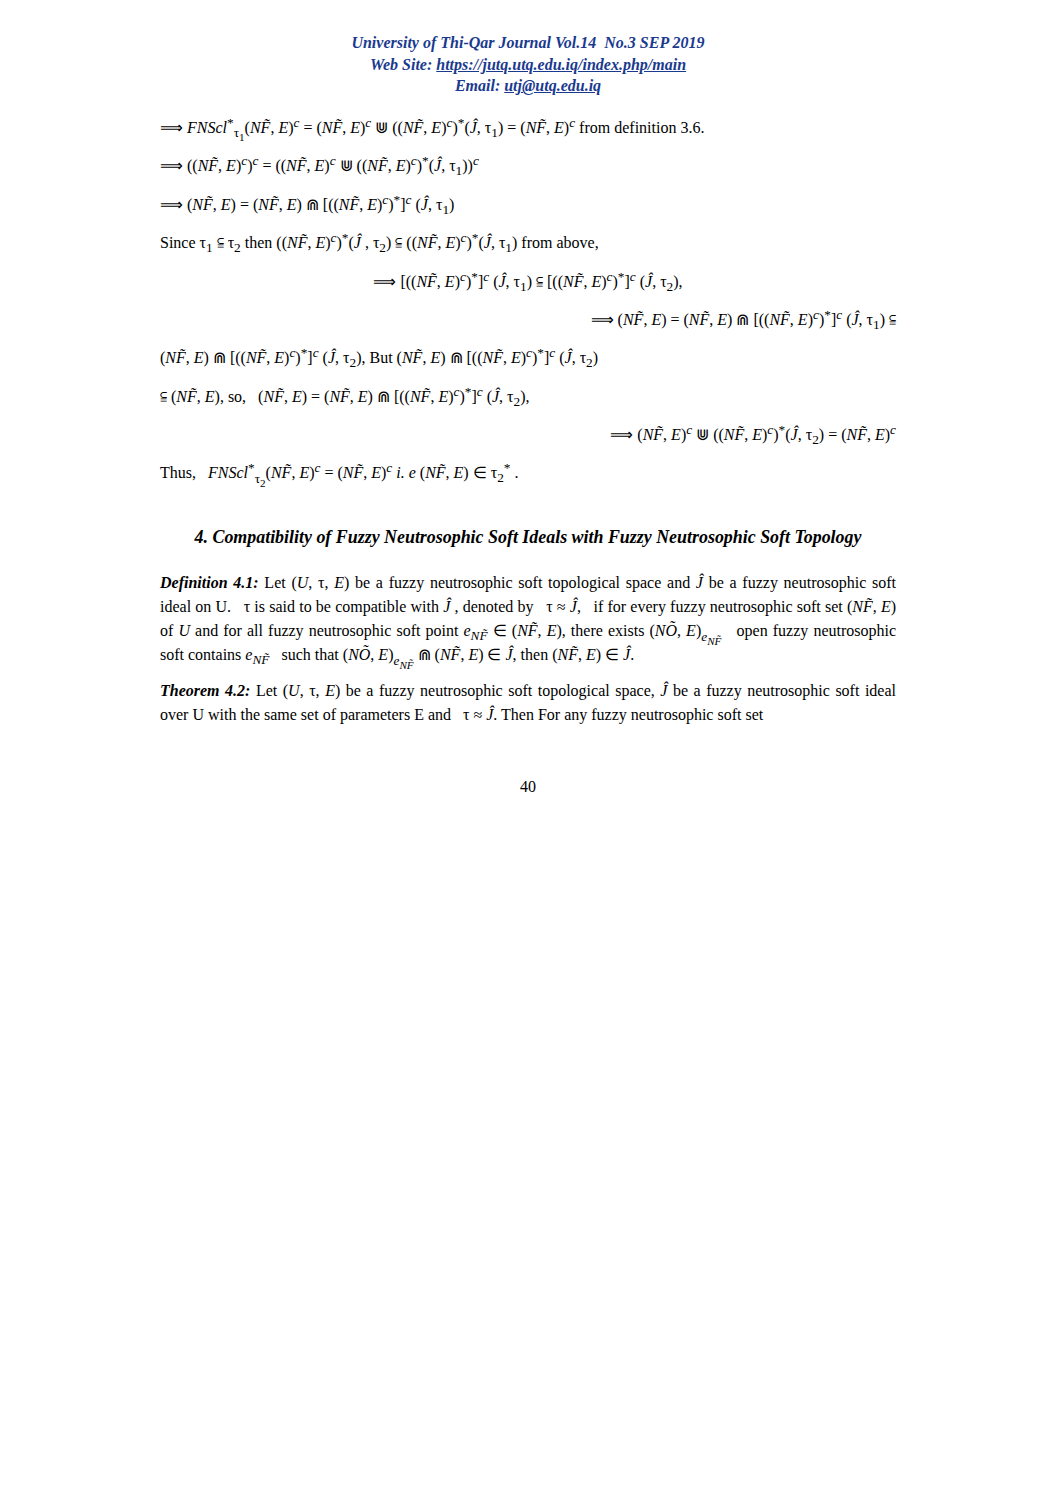University of Thi-Qar Journal Vol.14 No.3 SEP 2019 Web Site: https://jutq.utq.edu.iq/index.php/main Email: utj@utq.edu.iq
⟹ FNScl*τ1(NF̃, E)c = (NF̃, E)c ⋓ ((NF̃, E)c)*(Ĵ, τ1) = (NF̃, E)c from definition 3.6.
⟹ ((NF̃, E)c)c = ((NF̃, E)c ⋓ ((NF̃, E)c)*(Ĵ, τ1))c
⟹ (NF̃, E) = (NF̃, E) ⋒ [((NF̃, E)c)*]c (Ĵ, τ1)
Since τ1 ⫅ τ2 then ((NF̃, E)c)*(Ĵ , τ2) ⫅ ((NF̃, E)c)*(Ĵ, τ1) from above,
⟹ [((NF̃, E)c)*]c (Ĵ, τ1) ⫅ [((NF̃, E)c)*]c (Ĵ, τ2),
⟹ (NF̃, E) = (NF̃, E) ⋒ [((NF̃, E)c)*]c (Ĵ, τ1) ⫅
(NF̃, E) ⋒ [((NF̃, E)c)*]c (Ĵ, τ2), But (NF̃, E) ⋒ [((NF̃, E)c)*]c (Ĵ, τ2)
⫅ (NF̃, E), so, (NF̃, E) = (NF̃, E) ⋒ [((NF̃, E)c)*]c (Ĵ, τ2),
⟹ (NF̃, E)c ⋓ ((NF̃, E)c)*(Ĵ, τ2) = (NF̃, E)c
Thus, FNScl*τ2(NF̃, E)c = (NF̃, E)c i. e (NF̃, E) ∈ τ2* .
4. Compatibility of Fuzzy Neutrosophic Soft Ideals with Fuzzy Neutrosophic Soft Topology
Definition 4.1: Let (U, τ, E) be a fuzzy neutrosophic soft topological space and Ĵ be a fuzzy neutrosophic soft ideal on U. τ is said to be compatible with Ĵ , denoted by τ ≈ Ĵ, if for every fuzzy neutrosophic soft set (NF̃, E) of U and for all fuzzy neutrosophic soft point eNF̃ ∈ (NF̃, E), there exists (NÕ, E)eNF̃ open fuzzy neutrosophic soft contains eNF̃ such that (NÕ, E)eNF̃ ⋒ (NF̃, E) ∈ Ĵ, then (NF̃, E) ∈ Ĵ.
Theorem 4.2: Let (U, τ, E) be a fuzzy neutrosophic soft topological space, Ĵ be a fuzzy neutrosophic soft ideal over U with the same set of parameters E and τ ≈ Ĵ. Then For any fuzzy neutrosophic soft set
40